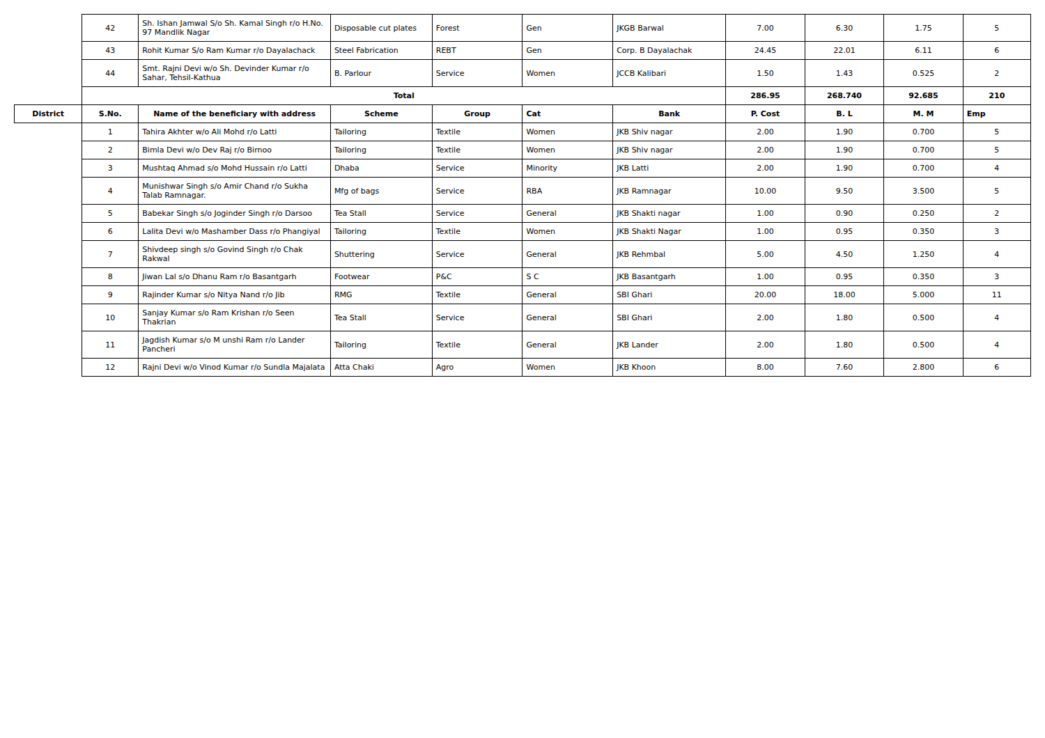| | 42 | Sh. Ishan Jamwal S/o Sh. Kamal Singh r/o H.No. 97 Mandlik Nagar | Disposable cut plates | Forest | Gen | JKGB Barwal | 7.00 | 6.30 | 1.75 | 5 |
| 43 | Rohit Kumar S/o Ram Kumar r/o Dayalachack | Steel Fabrication | REBT | Gen | Corp. B Dayalachak | 24.45 | 22.01 | 6.11 | 6 |
| 44 | Smt. Rajni Devi w/o Sh. Devinder Kumar r/o Sahar, Tehsil-Kathua | B. Parlour | Service | Women | JCCB Kalibari | 1.50 | 1.43 | 0.525 | 2 |
| | Total | 286.95 | 268.740 | 92.685 | 210 |
| District | S.No. | Name of the beneficiary with address | Scheme | Group | Cat | Bank | P. Cost | B. L | M. M | Emp |
| | 1 | Tahira Akhter w/o Ali Mohd r/o Latti | Tailoring | Textile | Women | JKB Shiv nagar | 2.00 | 1.90 | 0.700 | 5 |
| 2 | Bimla Devi w/o Dev Raj r/o Birnoo | Tailoring | Textile | Women | JKB Shiv nagar | 2.00 | 1.90 | 0.700 | 5 |
| 3 | Mushtaq Ahmad s/o Mohd Hussain r/o Latti | Dhaba | Service | Minority | JKB Latti | 2.00 | 1.90 | 0.700 | 4 |
| 4 | Munishwar Singh s/o Amir Chand r/o Sukha Talab Ramnagar. | Mfg of bags | Service | RBA | JKB Ramnagar | 10.00 | 9.50 | 3.500 | 5 |
| 5 | Babekar Singh s/o Joginder Singh r/o Darsoo | Tea Stall | Service | General | JKB Shakti nagar | 1.00 | 0.90 | 0.250 | 2 |
| 6 | Lalita Devi w/o Mashamber Dass r/o Phangiyal | Tailoring | Textile | Women | JKB Shakti Nagar | 1.00 | 0.95 | 0.350 | 3 |
| 7 | Shivdeep singh s/o Govind Singh r/o Chak Rakwal | Shuttering | Service | General | JKB Rehmbal | 5.00 | 4.50 | 1.250 | 4 |
| 8 | Jiwan Lal s/o Dhanu Ram r/o Basantgarh | Footwear | P&C | S C | JKB Basantgarh | 1.00 | 0.95 | 0.350 | 3 |
| 9 | Rajinder Kumar s/o Nitya Nand r/o Jib | RMG | Textile | General | SBI Ghari | 20.00 | 18.00 | 5.000 | 11 |
| 10 | Sanjay Kumar s/o Ram Krishan r/o Seen Thakrian | Tea Stall | Service | General | SBI Ghari | 2.00 | 1.80 | 0.500 | 4 |
| 11 | Jagdish Kumar s/o M unshi Ram r/o Lander Pancheri | Tailoring | Textile | General | JKB Lander | 2.00 | 1.80 | 0.500 | 4 |
| 12 | Rajni Devi w/o Vinod Kumar r/o Sundla Majalata | Atta Chaki | Agro | Women | JKB Khoon | 8.00 | 7.60 | 2.800 | 6 |